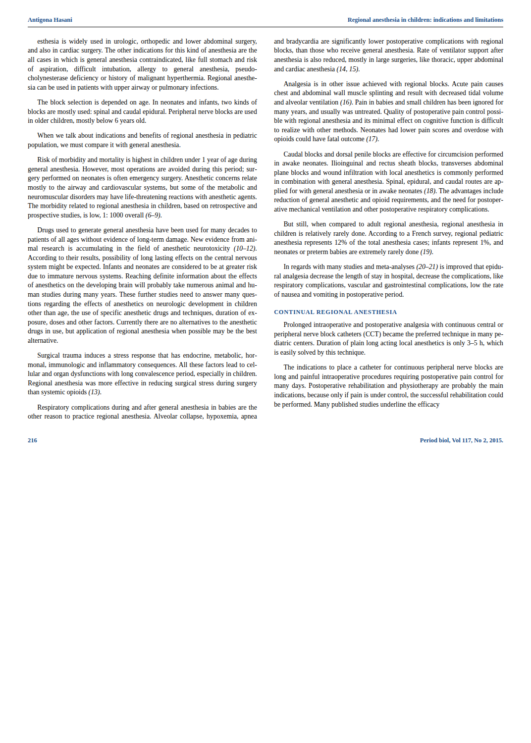Antigona Hasani Regional anesthesia in children: indications and limitations
esthesia is widely used in urologic, orthopedic and lower abdominal surgery, and also in cardiac surgery. The other indications for this kind of anesthesia are the all cases in which is general anesthesia contraindicated, like full stomach and risk of aspiration, difficult intubation, allergy to general anesthesia, pseudocholynesterase deficiency or history of malignant hyperthermia. Regional anesthesia can be used in patients with upper airway or pulmonary infections.
The block selection is depended on age. In neonates and infants, two kinds of blocks are mostly used: spinal and caudal epidural. Peripheral nerve blocks are used in older children, mostly below 6 years old.
When we talk about indications and benefits of regional anesthesia in pediatric population, we must compare it with general anesthesia.
Risk of morbidity and mortality is highest in children under 1 year of age during general anesthesia. However, most operations are avoided during this period; surgery performed on neonates is often emergency surgery. Anesthetic concerns relate mostly to the airway and cardiovascular systems, but some of the metabolic and neuromuscular disorders may have life-threatening reactions with anesthetic agents. The morbidity related to regional anesthesia in children, based on retrospective and prospective studies, is low, 1: 1000 overall (6–9).
Drugs used to generate general anesthesia have been used for many decades to patients of all ages without evidence of long-term damage. New evidence from animal research is accumulating in the field of anesthetic neurotoxicity (10–12). According to their results, possibility of long lasting effects on the central nervous system might be expected. Infants and neonates are considered to be at greater risk due to immature nervous systems. Reaching definite information about the effects of anesthetics on the developing brain will probably take numerous animal and human studies during many years. These further studies need to answer many questions regarding the effects of anesthetics on neurologic development in children other than age, the use of specific anesthetic drugs and techniques, duration of exposure, doses and other factors. Currently there are no alternatives to the anesthetic drugs in use, but application of regional anesthesia when possible may be the best alternative.
Surgical trauma induces a stress response that has endocrine, metabolic, hormonal, immunologic and inflammatory consequences. All these factors lead to cellular and organ dysfunctions with long convalescence period, especially in children. Regional anesthesia was more effective in reducing surgical stress during surgery than systemic opioids (13).
Respiratory complications during and after general anesthesia in babies are the other reason to practice regional anesthesia. Alveolar collapse, hypoxemia, apnea and bradycardia are significantly lower postoperative complications with regional blocks, than those who receive general anesthesia. Rate of ventilator support after anesthesia is also reduced, mostly in large surgeries, like thoracic, upper abdominal and cardiac anesthesia (14, 15).
Analgesia is in other issue achieved with regional blocks. Acute pain causes chest and abdominal wall muscle splinting and result with decreased tidal volume and alveolar ventilation (16). Pain in babies and small children has been ignored for many years, and usually was untreated. Quality of postoperative pain control possible with regional anesthesia and its minimal effect on cognitive function is difficult to realize with other methods. Neonates had lower pain scores and overdose with opioids could have fatal outcome (17).
Caudal blocks and dorsal penile blocks are effective for circumcision performed in awake neonates. Ilioinguinal and rectus sheath blocks, transverses abdominal plane blocks and wound infiltration with local anesthetics is commonly performed in combination with general anesthesia. Spinal, epidural, and caudal routes are applied for with general anesthesia or in awake neonates (18). The advantages include reduction of general anesthetic and opioid requirements, and the need for postoperative mechanical ventilation and other postoperative respiratory complications.
But still, when compared to adult regional anesthesia, regional anesthesia in children is relatively rarely done. According to a French survey, regional pediatric anesthesia represents 12% of the total anesthesia cases; infants represent 1%, and neonates or preterm babies are extremely rarely done (19).
In regards with many studies and meta-analyses (20–21) is improved that epidural analgesia decrease the length of stay in hospital, decrease the complications, like respiratory complications, vascular and gastrointestinal complications, low the rate of nausea and vomiting in postoperative period.
Continual regional anesthesia
Prolonged intraoperative and postoperative analgesia with continuous central or peripheral nerve block catheters (CCT) became the preferred technique in many pediatric centers. Duration of plain long acting local anesthetics is only 3–5 h, which is easily solved by this technique.
The indications to place a catheter for continuous peripheral nerve blocks are long and painful intraoperative procedures requiring postoperative pain control for many days. Postoperative rehabilitation and physiotherapy are probably the main indications, because only if pain is under control, the successful rehabilitation could be performed. Many published studies underline the efficacy
216 Period biol, Vol 117, No 2, 2015.